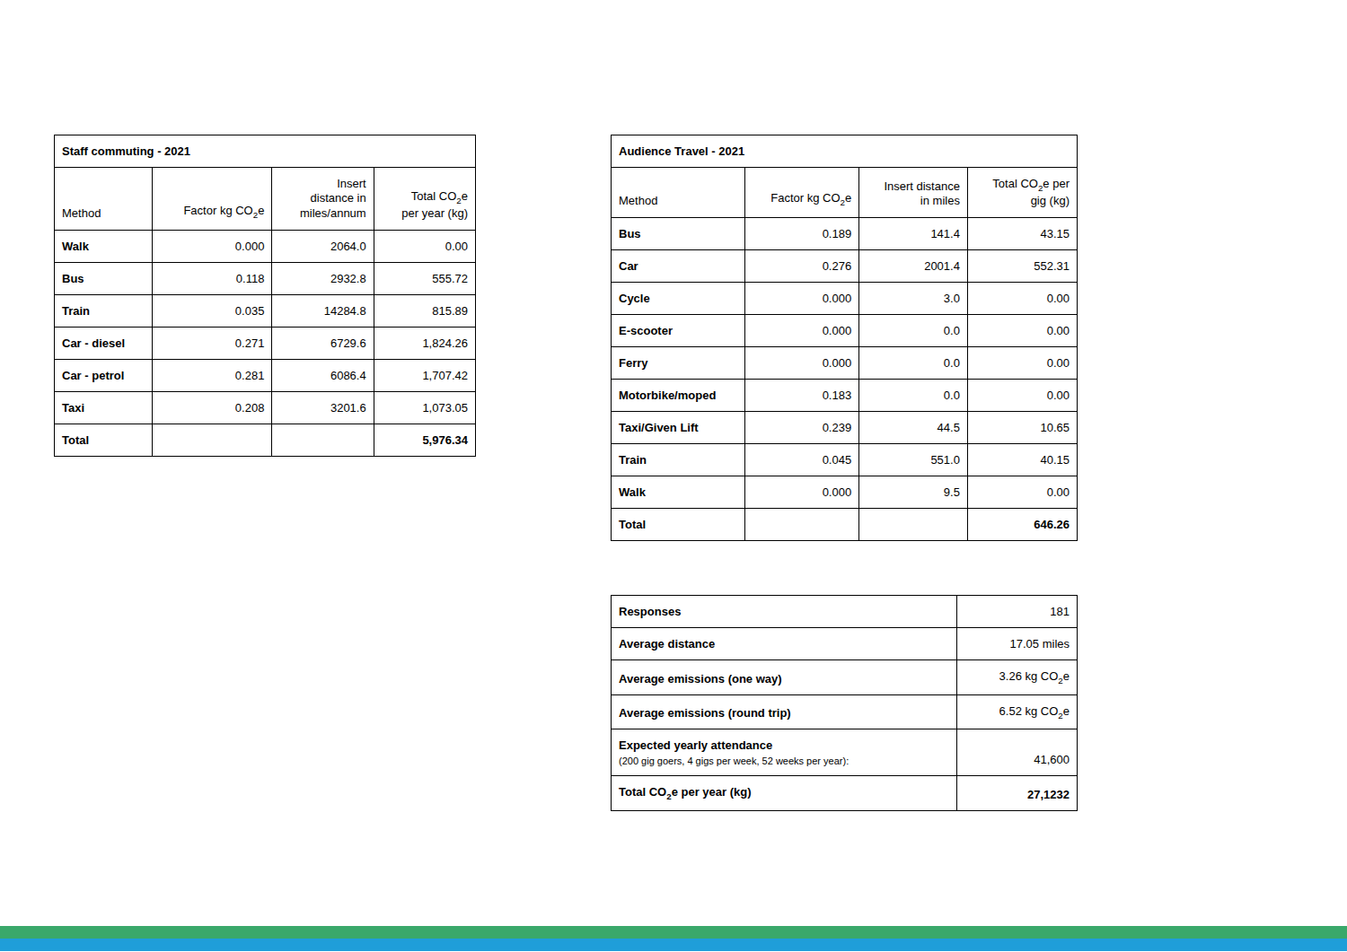Staff commuting - 2021
| Method | Factor kg CO 2 e | Insert distance in miles/annum | Total CO 2 e per year (kg) |
| --- | --- | --- | --- |
| Walk | 0.000 | 2064.0 | 0.00 |
| Bus | 0.118 | 2932.8 | 555.72 |
| Train | 0.035 | 14284.8 | 815.89 |
| Car - diesel | 0.271 | 6729.6 | 1,824.26 |
| Car - petrol | 0.281 | 6086.4 | 1,707.42 |
| Taxi | 0.208 | 3201.6 | 1,073.05 |
| Total | | | 5,976.34 |
Audience Travel - 2021
| Method | Factor kg CO 2 e | Insert distance in miles | Total CO 2 e per gig (kg) |
| --- | --- | --- | --- |
| Bus | 0.189 | 141.4 | 43.15 |
| Car | 0.276 | 2001.4 | 552.31 |
| Cycle | 0.000 | 3.0 | 0.00 |
| E-scooter | 0.000 | 0.0 | 0.00 |
| Ferry | 0.000 | 0.0 | 0.00 |
| Motorbike/moped | 0.183 | 0.0 | 0.00 |
| Taxi/Given Lift | 0.239 | 44.5 | 10.65 |
| Train | 0.045 | 551.0 | 40.15 |
| Walk | 0.000 | 9.5 | 0.00 |
| Total | | | 646.26 |
| Responses | 181 |
| Average distance | 17.05 miles |
| Average emissions (one way) | 3.26 kg CO 2 e |
| Average emissions (round trip) | 6.52 kg CO 2 e |
| Expected yearly attendance (200 gig goers, 4 gigs per week, 52 weeks per year): | 41,600 |
| Total CO 2 e per year (kg) | 27,1232 |